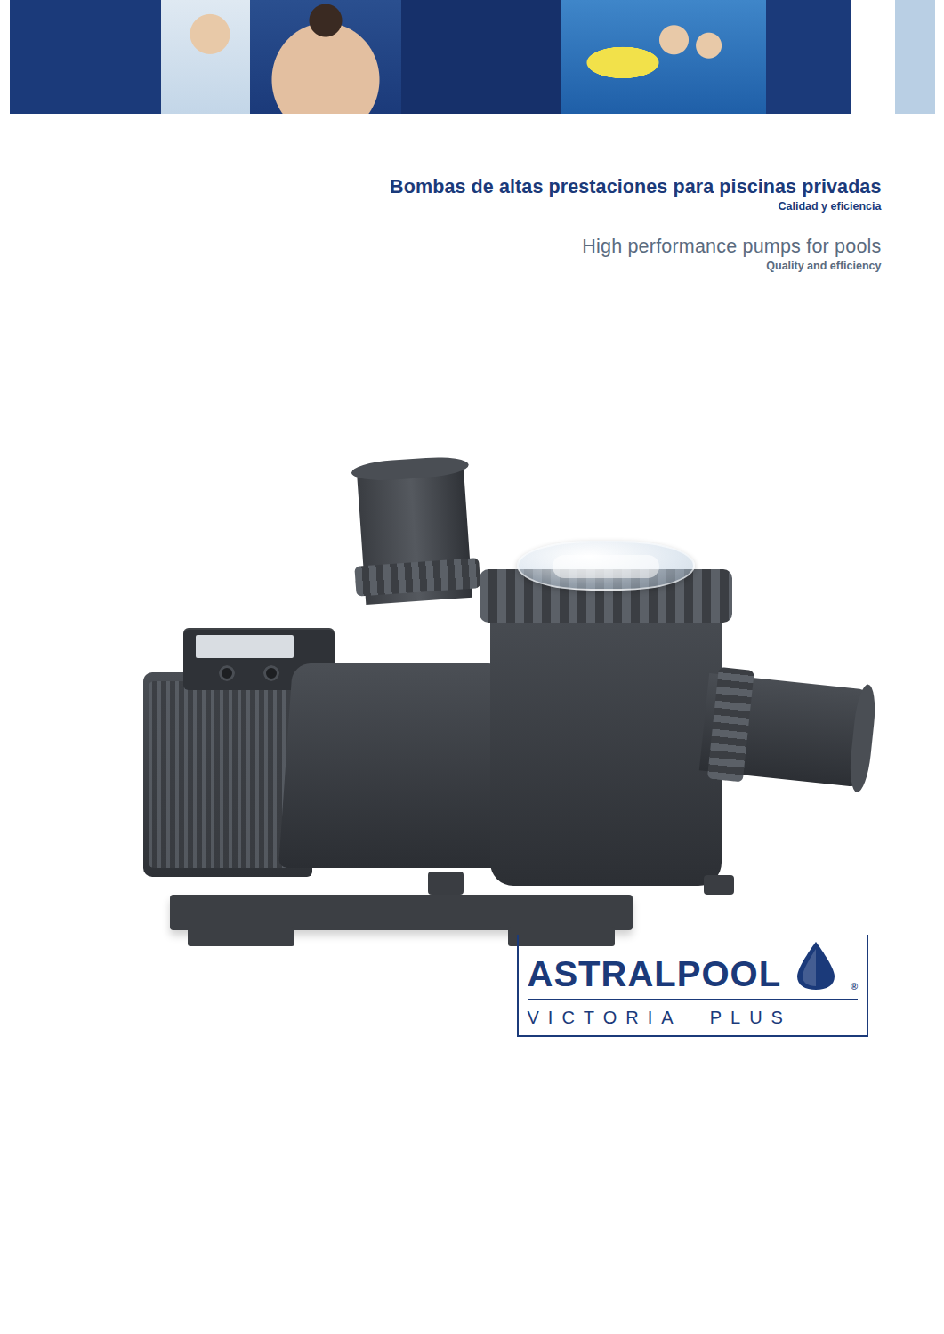Bombas de altas prestaciones para piscinas privadas
Calidad y eficiencia
High performance pumps for pools
Quality and efficiency
ASTRALPOOL ®
VICTORIA PLUS